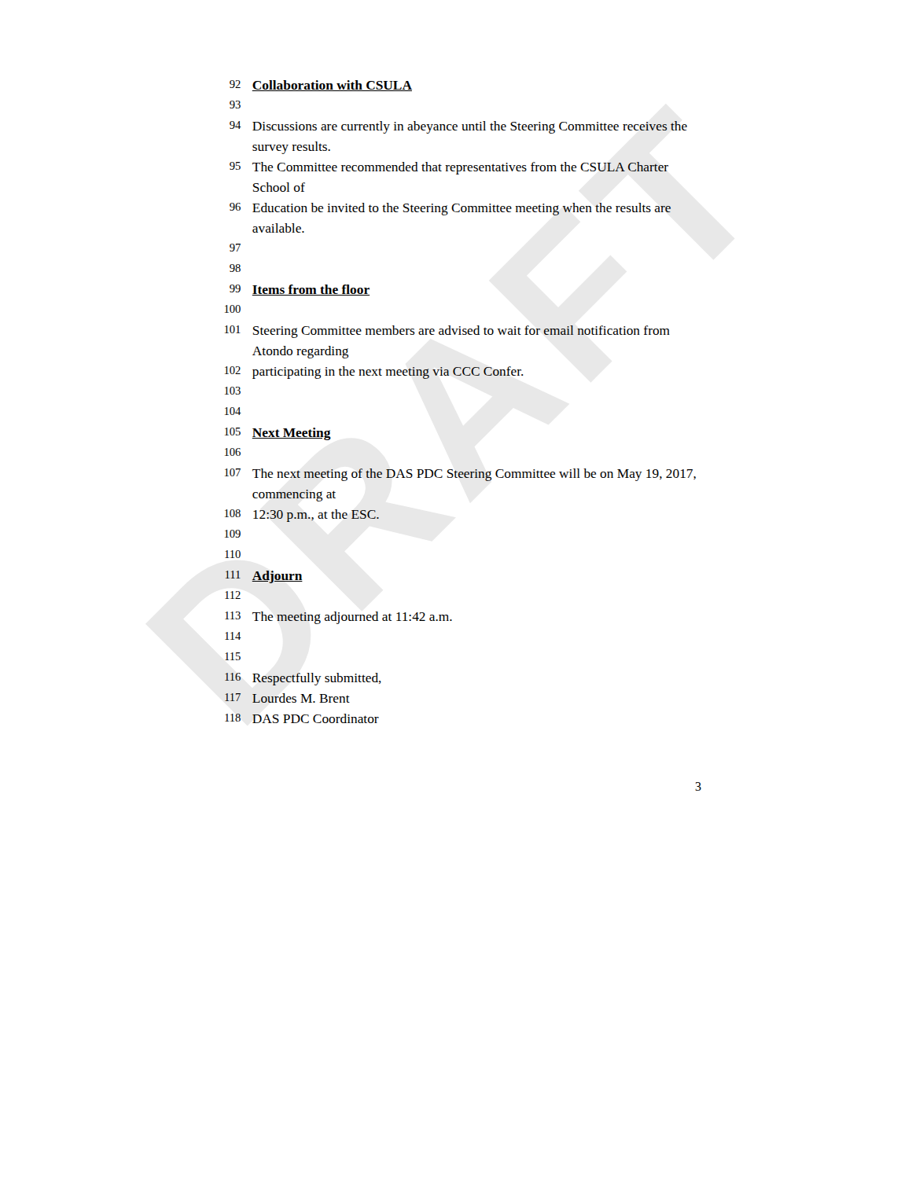DRAFT
Collaboration with CSULA
Discussions are currently in abeyance until the Steering Committee receives the survey results.
The Committee recommended that representatives from the CSULA Charter School of
Education be invited to the Steering Committee meeting when the results are available.
Items from the floor
Steering Committee members are advised to wait for email notification from Atondo regarding
participating in the next meeting via CCC Confer.
Next Meeting
The next meeting of the DAS PDC Steering Committee will be on May 19, 2017, commencing at
12:30 p.m., at the ESC.
Adjourn
The meeting adjourned at 11:42 a.m.
Respectfully submitted,
Lourdes M. Brent
DAS PDC Coordinator
3